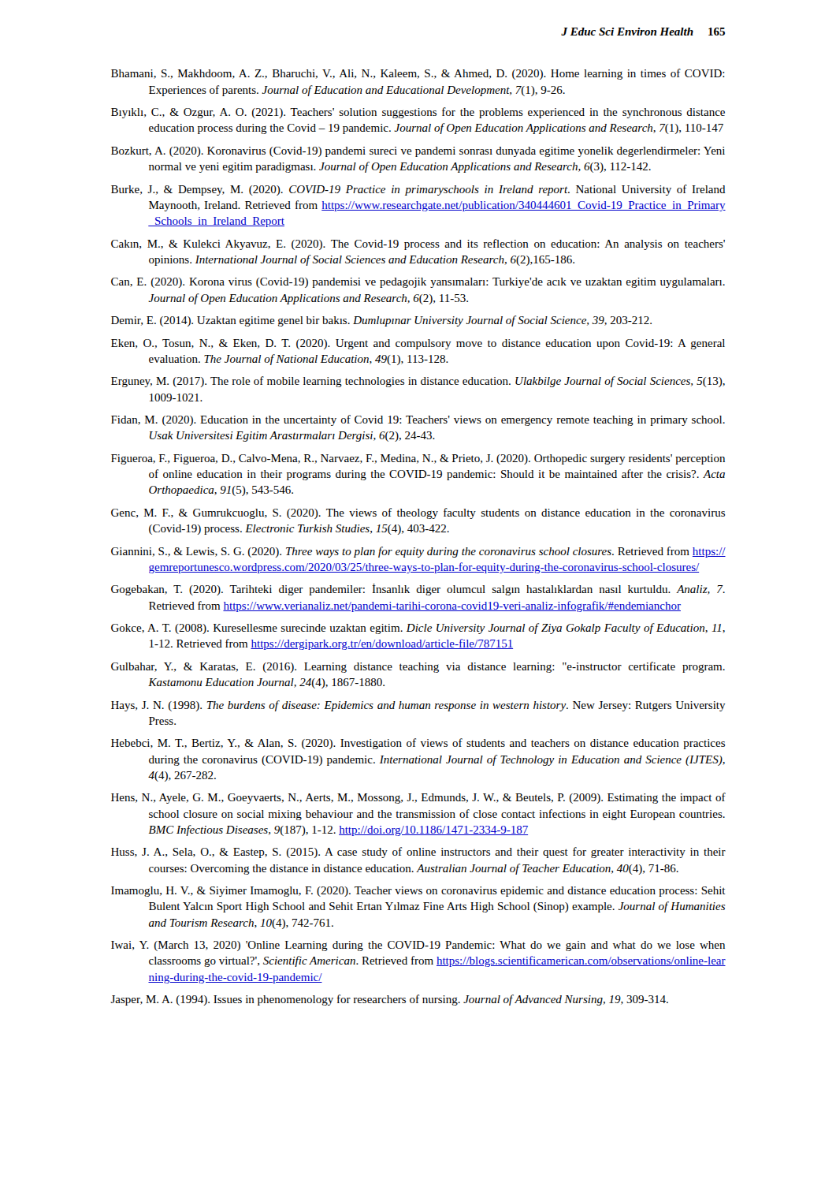J Educ Sci Environ Health 165
Bhamani, S., Makhdoom, A. Z., Bharuchi, V., Ali, N., Kaleem, S., & Ahmed, D. (2020). Home learning in times of COVID: Experiences of parents. Journal of Education and Educational Development, 7(1), 9-26.
Bıyıklı, C., & Ozgur, A. O. (2021). Teachers' solution suggestions for the problems experienced in the synchronous distance education process during the Covid – 19 pandemic. Journal of Open Education Applications and Research, 7(1), 110-147
Bozkurt, A. (2020). Koronavirus (Covid-19) pandemi sureci ve pandemi sonrası dunyada egitime yonelik degerlendirmeler: Yeni normal ve yeni egitim paradigması. Journal of Open Education Applications and Research, 6(3), 112-142.
Burke, J., & Dempsey, M. (2020). COVID-19 Practice in primaryschools in Ireland report. National University of Ireland Maynooth, Ireland. Retrieved from https://www.researchgate.net/publication/340444601_Covid-19_Practice_in_Primary_Schools_in_Ireland_Report
Cakın, M., & Kulekci Akyavuz, E. (2020). The Covid-19 process and its reflection on education: An analysis on teachers' opinions. International Journal of Social Sciences and Education Research, 6(2),165-186.
Can, E. (2020). Korona virus (Covid-19) pandemisi ve pedagojik yansımaları: Turkiye'de acık ve uzaktan egitim uygulamaları. Journal of Open Education Applications and Research, 6(2), 11-53.
Demir, E. (2014). Uzaktan egitime genel bir bakıs. Dumlupınar University Journal of Social Science, 39, 203-212.
Eken, O., Tosun, N., & Eken, D. T. (2020). Urgent and compulsory move to distance education upon Covid-19: A general evaluation. The Journal of National Education, 49(1), 113-128.
Erguney, M. (2017). The role of mobile learning technologies in distance education. Ulakbilge Journal of Social Sciences, 5(13), 1009-1021.
Fidan, M. (2020). Education in the uncertainty of Covid 19: Teachers' views on emergency remote teaching in primary school. Usak Universitesi Egitim Arastırmaları Dergisi, 6(2), 24-43.
Figueroa, F., Figueroa, D., Calvo-Mena, R., Narvaez, F., Medina, N., & Prieto, J. (2020). Orthopedic surgery residents' perception of online education in their programs during the COVID-19 pandemic: Should it be maintained after the crisis?. Acta Orthopaedica, 91(5), 543-546.
Genc, M. F., & Gumrukcuoglu, S. (2020). The views of theology faculty students on distance education in the coronavirus (Covid-19) process. Electronic Turkish Studies, 15(4), 403-422.
Giannini, S., & Lewis, S. G. (2020). Three ways to plan for equity during the coronavirus school closures. Retrieved from https://gemreportunesco.wordpress.com/2020/03/25/three-ways-to-plan-for-equity-during-the-coronavirus-school-closures/
Gogebakan, T. (2020). Tarihteki diger pandemiler: İnsanlık diger olumcul salgın hastalıklardan nasıl kurtuldu. Analiz, 7. Retrieved from https://www.verianaliz.net/pandemi-tarihi-corona-covid19-veri-analiz-infografik/#endemianchor
Gokce, A. T. (2008). Kuresellesme surecinde uzaktan egitim. Dicle University Journal of Ziya Gokalp Faculty of Education, 11, 1-12. Retrieved from https://dergipark.org.tr/en/download/article-file/787151
Gulbahar, Y., & Karatas, E. (2016). Learning distance teaching via distance learning: "e-instructor certificate program. Kastamonu Education Journal, 24(4), 1867-1880.
Hays, J. N. (1998). The burdens of disease: Epidemics and human response in western history. New Jersey: Rutgers University Press.
Hebebci, M. T., Bertiz, Y., & Alan, S. (2020). Investigation of views of students and teachers on distance education practices during the coronavirus (COVID-19) pandemic. International Journal of Technology in Education and Science (IJTES), 4(4), 267-282.
Hens, N., Ayele, G. M., Goeyvaerts, N., Aerts, M., Mossong, J., Edmunds, J. W., & Beutels, P. (2009). Estimating the impact of school closure on social mixing behaviour and the transmission of close contact infections in eight European countries. BMC Infectious Diseases, 9(187), 1-12. http://doi.org/10.1186/1471-2334-9-187
Huss, J. A., Sela, O., & Eastep, S. (2015). A case study of online instructors and their quest for greater interactivity in their courses: Overcoming the distance in distance education. Australian Journal of Teacher Education, 40(4), 71-86.
Imamoglu, H. V., & Siyimer Imamoglu, F. (2020). Teacher views on coronavirus epidemic and distance education process: Sehit Bulent Yalcın Sport High School and Sehit Ertan Yılmaz Fine Arts High School (Sinop) example. Journal of Humanities and Tourism Research, 10(4), 742-761.
Iwai, Y. (March 13, 2020) 'Online Learning during the COVID-19 Pandemic: What do we gain and what do we lose when classrooms go virtual?', Scientific American. Retrieved from https://blogs.scientificamerican.com/observations/online-learning-during-the-covid-19-pandemic/
Jasper, M. A. (1994). Issues in phenomenology for researchers of nursing. Journal of Advanced Nursing, 19, 309-314.